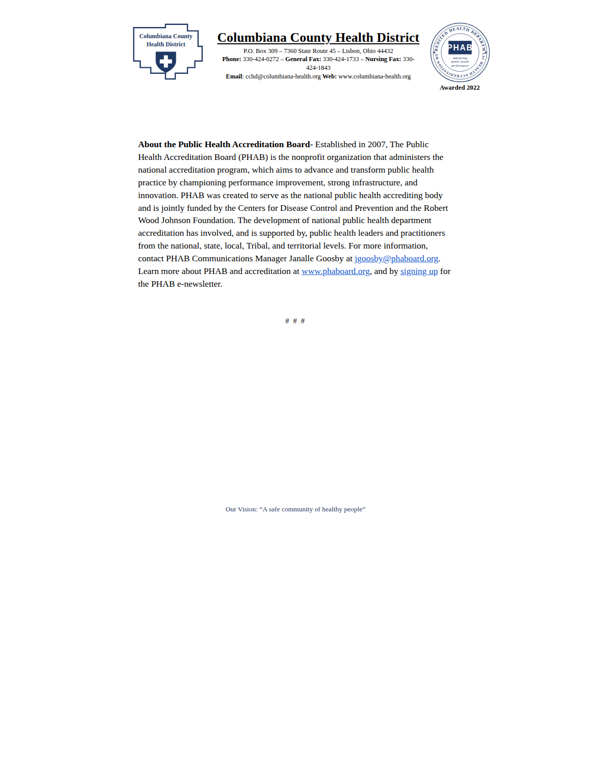Columbiana County Health District
Columbiana County Health District
P.O. Box 309 – 7360 State Route 45 – Lisbon, Ohio 44432
Phone: 330-424-0272 – General Fax: 330-424-1733 – Nursing Fax: 330-424-1843
Email: cchd@columbiana-health.org Web: www.columbiana-health.org
ACCREDITED HEALTH DEPARTMENT PUBLIC HEALTH ACCREDITATION BOARD PHAB Advancing public health performance
Awarded 2022
About the Public Health Accreditation Board- Established in 2007, The Public Health Accreditation Board (PHAB) is the nonprofit organization that administers the national accreditation program, which aims to advance and transform public health practice by championing performance improvement, strong infrastructure, and innovation. PHAB was created to serve as the national public health accrediting body and is jointly funded by the Centers for Disease Control and Prevention and the Robert Wood Johnson Foundation. The development of national public health department accreditation has involved, and is supported by, public health leaders and practitioners from the national, state, local, Tribal, and territorial levels. For more information, contact PHAB Communications Manager Janalle Goosby at jgoosby@phaboard.org. Learn more about PHAB and accreditation at www.phaboard.org, and by signing up for the PHAB e-newsletter.
# # #
Our Vision: “A safe community of healthy people”